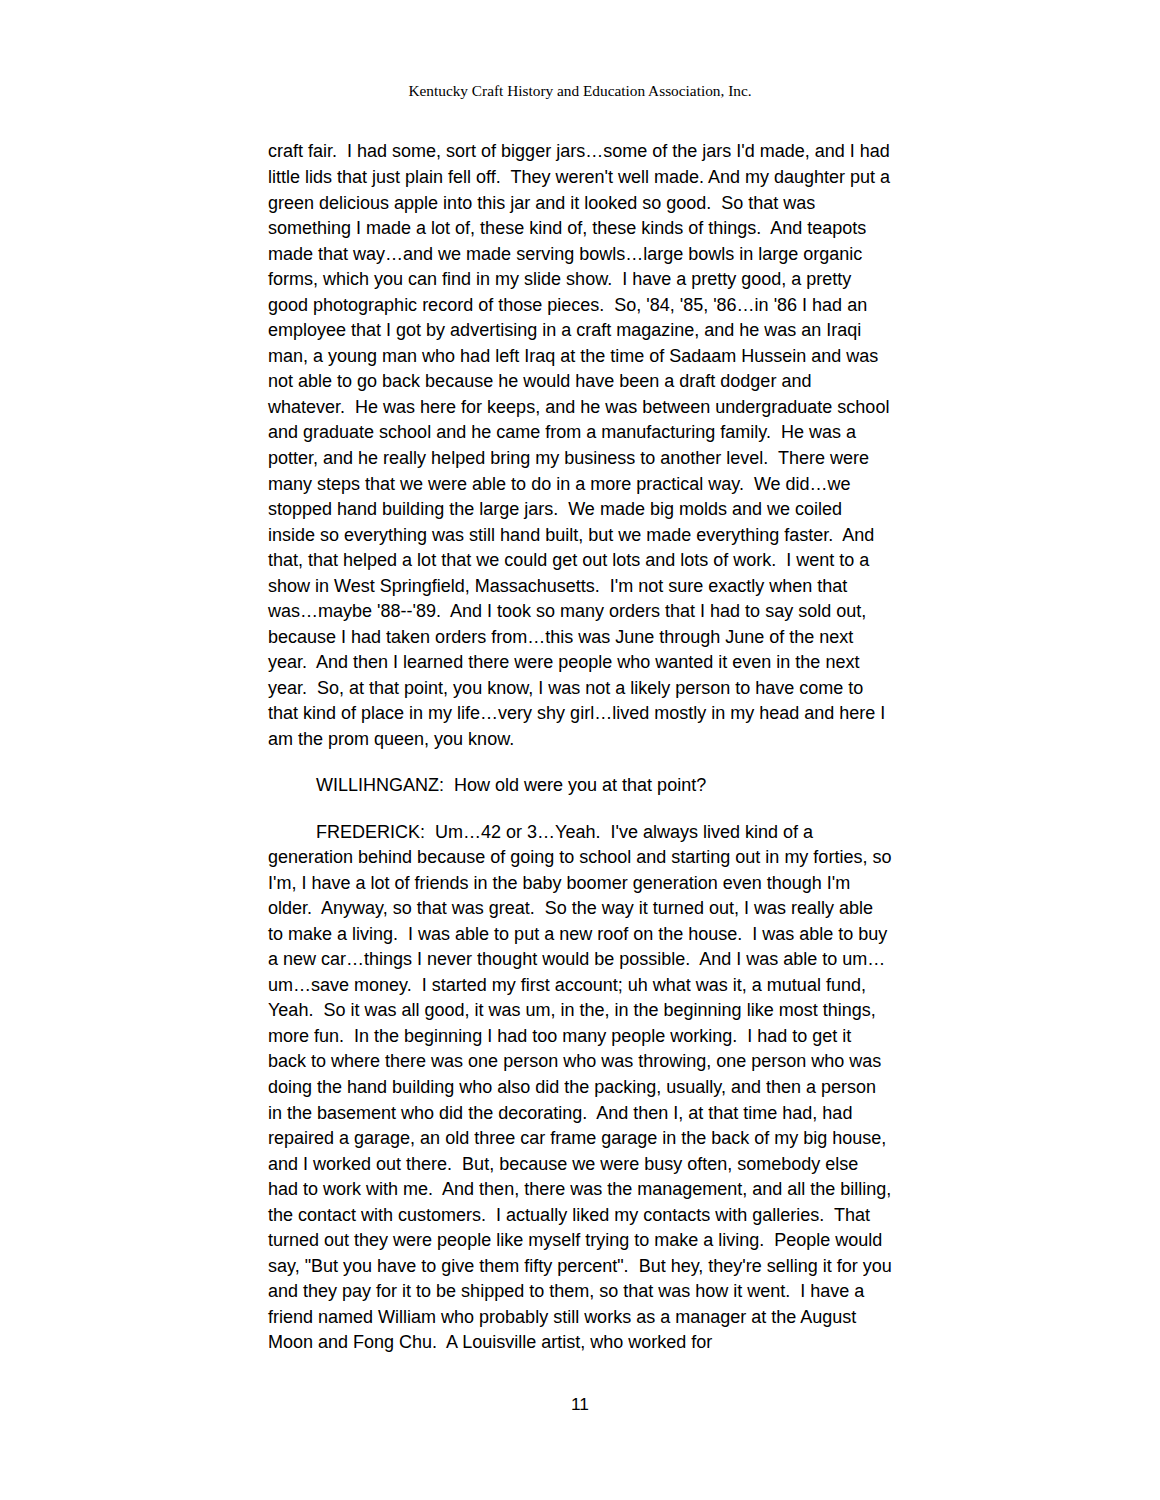Kentucky Craft History and Education Association, Inc.
craft fair. I had some, sort of bigger jars…some of the jars I'd made, and I had little lids that just plain fell off. They weren't well made. And my daughter put a green delicious apple into this jar and it looked so good. So that was something I made a lot of, these kind of, these kinds of things. And teapots made that way…and we made serving bowls…large bowls in large organic forms, which you can find in my slide show. I have a pretty good, a pretty good photographic record of those pieces. So, '84, '85, '86…in '86 I had an employee that I got by advertising in a craft magazine, and he was an Iraqi man, a young man who had left Iraq at the time of Sadaam Hussein and was not able to go back because he would have been a draft dodger and whatever. He was here for keeps, and he was between undergraduate school and graduate school and he came from a manufacturing family. He was a potter, and he really helped bring my business to another level. There were many steps that we were able to do in a more practical way. We did…we stopped hand building the large jars. We made big molds and we coiled inside so everything was still hand built, but we made everything faster. And that, that helped a lot that we could get out lots and lots of work. I went to a show in West Springfield, Massachusetts. I'm not sure exactly when that was…maybe '88--'89. And I took so many orders that I had to say sold out, because I had taken orders from…this was June through June of the next year. And then I learned there were people who wanted it even in the next year. So, at that point, you know, I was not a likely person to have come to that kind of place in my life…very shy girl…lived mostly in my head and here I am the prom queen, you know.
WILLIHNGANZ: How old were you at that point?
FREDERICK: Um…42 or 3…Yeah. I've always lived kind of a generation behind because of going to school and starting out in my forties, so I'm, I have a lot of friends in the baby boomer generation even though I'm older. Anyway, so that was great. So the way it turned out, I was really able to make a living. I was able to put a new roof on the house. I was able to buy a new car…things I never thought would be possible. And I was able to um…um…save money. I started my first account; uh what was it, a mutual fund, Yeah. So it was all good, it was um, in the, in the beginning like most things, more fun. In the beginning I had too many people working. I had to get it back to where there was one person who was throwing, one person who was doing the hand building who also did the packing, usually, and then a person in the basement who did the decorating. And then I, at that time had, had repaired a garage, an old three car frame garage in the back of my big house, and I worked out there. But, because we were busy often, somebody else had to work with me. And then, there was the management, and all the billing, the contact with customers. I actually liked my contacts with galleries. That turned out they were people like myself trying to make a living. People would say, "But you have to give them fifty percent". But hey, they're selling it for you and they pay for it to be shipped to them, so that was how it went. I have a friend named William who probably still works as a manager at the August Moon and Fong Chu. A Louisville artist, who worked for
11